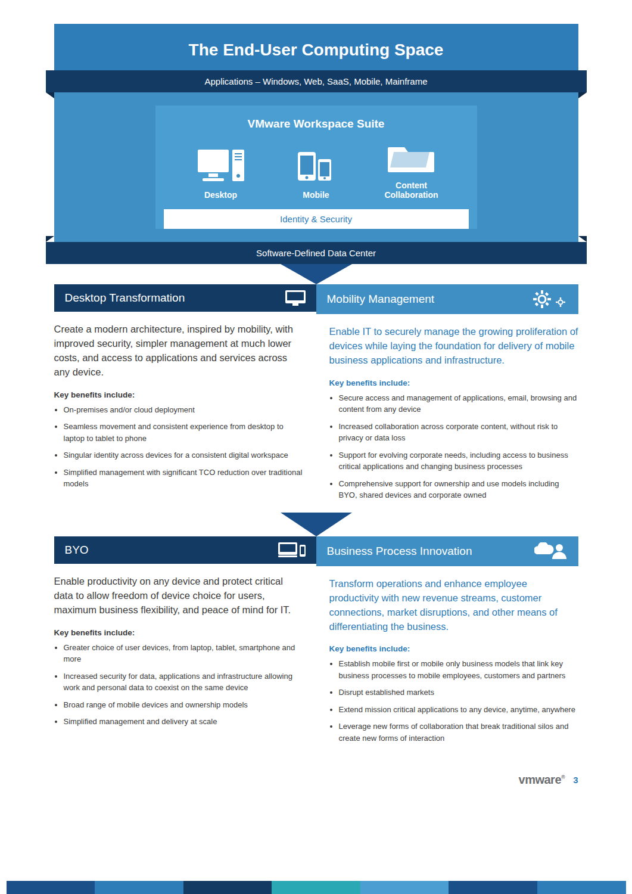The End-User Computing Space
Applications – Windows, Web, SaaS, Mobile, Mainframe
VMware Workspace Suite
Desktop
Mobile
Content
Collaboration
Identity & Security
Software-Defined Data Center
Desktop Transformation
Create a modern architecture, inspired by mobility, with improved security, simpler management at much lower costs, and access to applications and services across any device.
Key benefits include:
On-premises and/or cloud deployment
Seamless movement and consistent experience from desktop to laptop to tablet to phone
Singular identity across devices for a consistent digital workspace
Simplified management with significant TCO reduction over traditional models
Mobility Management
Enable IT to securely manage the growing proliferation of devices while laying the foundation for delivery of mobile business applications and infrastructure.
Key benefits include:
Secure access and management of applications, email, browsing and content from any device
Increased collaboration across corporate content, without risk to privacy or data loss
Support for evolving corporate needs, including access to business critical applications and changing business processes
Comprehensive support for ownership and use models including BYO, shared devices and corporate owned
BYO
Enable productivity on any device and protect critical data to allow freedom of device choice for users, maximum business flexibility, and peace of mind for IT.
Key benefits include:
Greater choice of user devices, from laptop, tablet, smartphone and more
Increased security for data, applications and infrastructure allowing work and personal data to coexist on the same device
Broad range of mobile devices and ownership models
Simplified management and delivery at scale
Business Process Innovation
Transform operations and enhance employee productivity with new revenue streams, customer connections, market disruptions, and other means of differentiating the business.
Key benefits include:
Establish mobile first or mobile only business models that link key business processes to mobile employees, customers and partners
Disrupt established markets
Extend mission critical applications to any device, anytime, anywhere
Leverage new forms of collaboration that break traditional silos and create new forms of interaction
vmware® 3